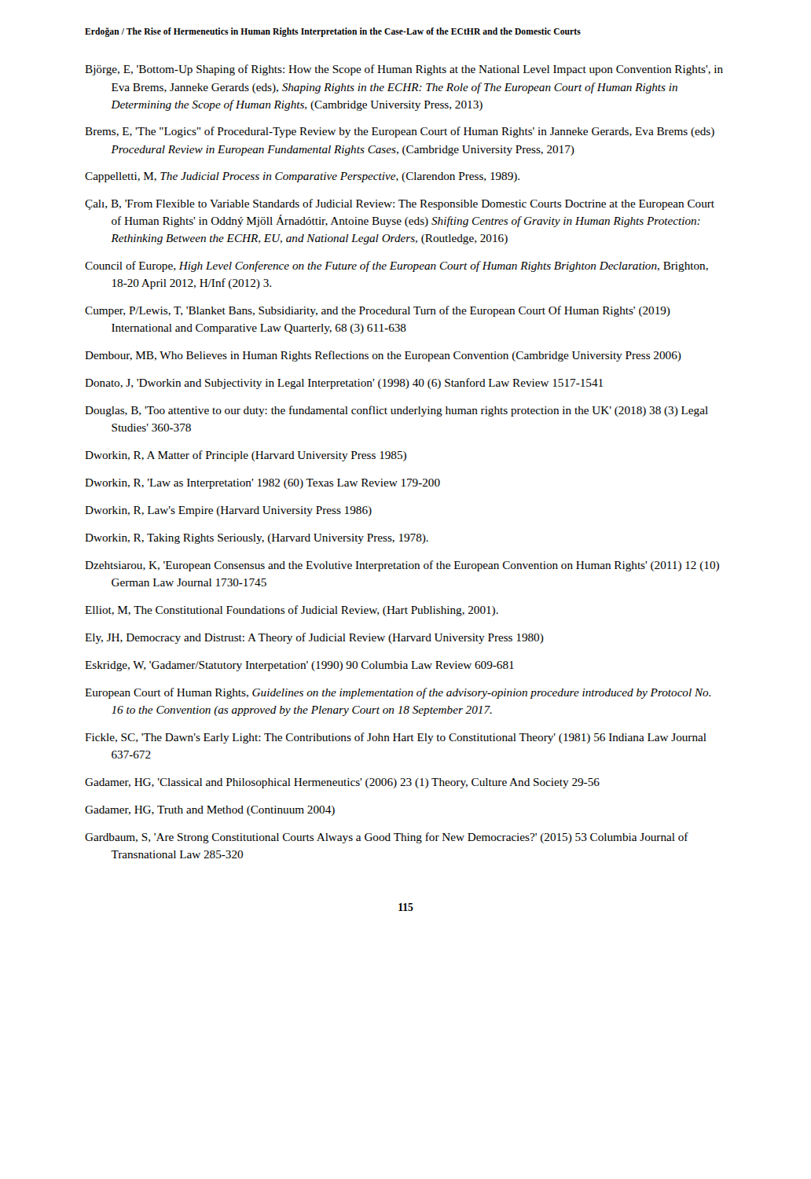Erdoğan / The Rise of Hermeneutics in Human Rights Interpretation in the Case-Law of the ECtHR and the Domestic Courts
Björge, E, 'Bottom-Up Shaping of Rights: How the Scope of Human Rights at the National Level Impact upon Convention Rights', in Eva Brems, Janneke Gerards (eds), Shaping Rights in the ECHR: The Role of The European Court of Human Rights in Determining the Scope of Human Rights, (Cambridge University Press, 2013)
Brems, E, 'The "Logics" of Procedural-Type Review by the European Court of Human Rights' in Janneke Gerards, Eva Brems (eds) Procedural Review in European Fundamental Rights Cases, (Cambridge University Press, 2017)
Cappelletti, M, The Judicial Process in Comparative Perspective, (Clarendon Press, 1989).
Çalı, B, 'From Flexible to Variable Standards of Judicial Review: The Responsible Domestic Courts Doctrine at the European Court of Human Rights' in Oddný Mjöll Árnadóttir, Antoine Buyse (eds) Shifting Centres of Gravity in Human Rights Protection: Rethinking Between the ECHR, EU, and National Legal Orders, (Routledge, 2016)
Council of Europe, High Level Conference on the Future of the European Court of Human Rights Brighton Declaration, Brighton, 18-20 April 2012, H/Inf (2012) 3.
Cumper, P/Lewis, T, 'Blanket Bans, Subsidiarity, and the Procedural Turn of the European Court Of Human Rights' (2019) International and Comparative Law Quarterly, 68 (3) 611-638
Dembour, MB, Who Believes in Human Rights Reflections on the European Convention (Cambridge University Press 2006)
Donato, J, 'Dworkin and Subjectivity in Legal Interpretation' (1998) 40 (6) Stanford Law Review 1517-1541
Douglas, B, 'Too attentive to our duty: the fundamental conflict underlying human rights protection in the UK' (2018) 38 (3) Legal Studies' 360-378
Dworkin, R, A Matter of Principle (Harvard University Press 1985)
Dworkin, R, 'Law as Interpretation' 1982 (60) Texas Law Review 179-200
Dworkin, R, Law's Empire (Harvard University Press 1986)
Dworkin, R, Taking Rights Seriously, (Harvard University Press, 1978).
Dzehtsiarou, K, 'European Consensus and the Evolutive Interpretation of the European Convention on Human Rights' (2011) 12 (10) German Law Journal 1730-1745
Elliot, M, The Constitutional Foundations of Judicial Review, (Hart Publishing, 2001).
Ely, JH, Democracy and Distrust: A Theory of Judicial Review (Harvard University Press 1980)
Eskridge, W, 'Gadamer/Statutory Interpetation' (1990) 90 Columbia Law Review 609-681
European Court of Human Rights, Guidelines on the implementation of the advisory-opinion procedure introduced by Protocol No. 16 to the Convention (as approved by the Plenary Court on 18 September 2017.
Fickle, SC, 'The Dawn's Early Light: The Contributions of John Hart Ely to Constitutional Theory' (1981) 56 Indiana Law Journal 637-672
Gadamer, HG, 'Classical and Philosophical Hermeneutics' (2006) 23 (1) Theory, Culture And Society 29-56
Gadamer, HG, Truth and Method (Continuum 2004)
Gardbaum, S, 'Are Strong Constitutional Courts Always a Good Thing for New Democracies?' (2015) 53 Columbia Journal of Transnational Law 285-320
115